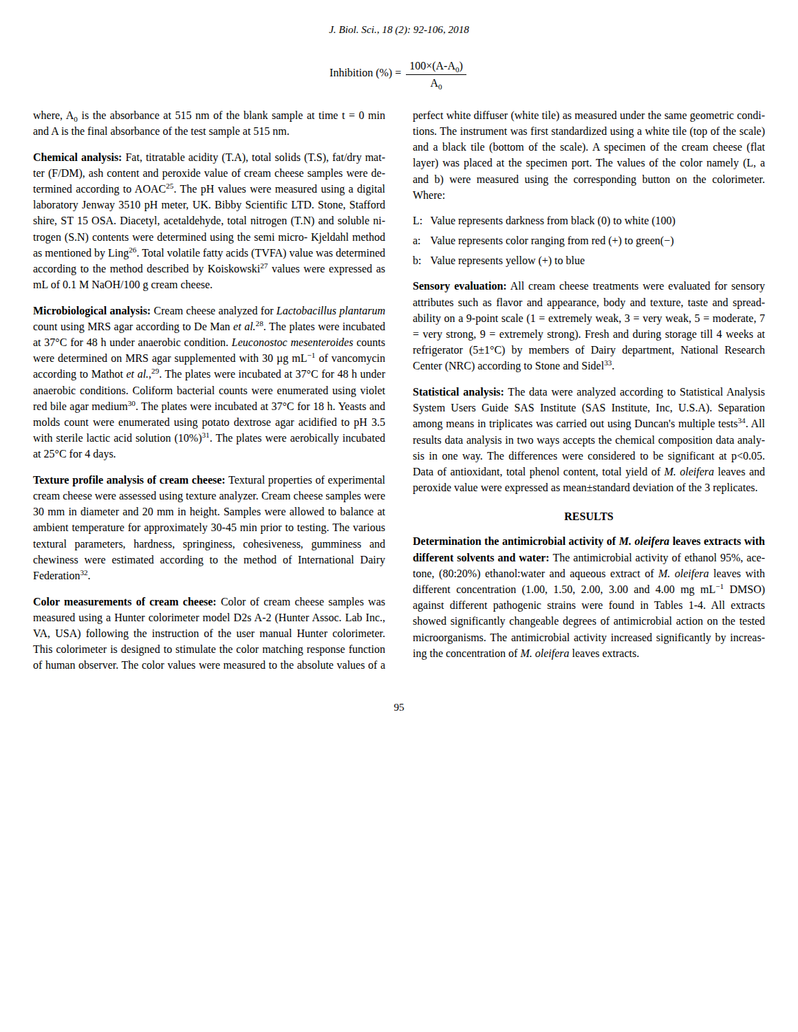J. Biol. Sci., 18 (2): 92-106, 2018
Inhibition (%) = 100×(A-A0) A0
where, A0 is the absorbance at 515 nm of the blank sample at time t = 0 min and A is the final absorbance of the test sample at 515 nm.
Chemical analysis: Fat, titratable acidity (T.A), total solids (T.S), fat/dry matter (F/DM), ash content and peroxide value of cream cheese samples were determined according to AOAC25. The pH values were measured using a digital laboratory Jenway 3510 pH meter, UK. Bibby Scientific LTD. Stone, Stafford shire, ST 15 OSA. Diacetyl, acetaldehyde, total nitrogen (T.N) and soluble nitrogen (S.N) contents were determined using the semi micro- Kjeldahl method as mentioned by Ling26. Total volatile fatty acids (TVFA) value was determined according to the method described by Koiskowski27 values were expressed as mL of 0.1 M NaOH/100 g cream cheese.
Microbiological analysis: Cream cheese analyzed for Lactobacillus plantarum count using MRS agar according to De Man et al.28. The plates were incubated at 37°C for 48 h under anaerobic condition. Leuconostoc mesenteroides counts were determined on MRS agar supplemented with 30 µg mL−1 of vancomycin according to Mathot et al.,29. The plates were incubated at 37°C for 48 h under anaerobic conditions. Coliform bacterial counts were enumerated using violet red bile agar medium30. The plates were incubated at 37°C for 18 h. Yeasts and molds count were enumerated using potato dextrose agar acidified to pH 3.5 with sterile lactic acid solution (10%)31. The plates were aerobically incubated at 25°C for 4 days.
Texture profile analysis of cream cheese: Textural properties of experimental cream cheese were assessed using texture analyzer. Cream cheese samples were 30 mm in diameter and 20 mm in height. Samples were allowed to balance at ambient temperature for approximately 30-45 min prior to testing. The various textural parameters, hardness, springiness, cohesiveness, gumminess and chewiness were estimated according to the method of International Dairy Federation32.
Color measurements of cream cheese: Color of cream cheese samples was measured using a Hunter colorimeter model D2s A-2 (Hunter Assoc. Lab Inc., VA, USA) following the instruction of the user manual Hunter colorimeter. This colorimeter is designed to stimulate the color matching response function of human observer. The color values were measured to the absolute values of a perfect white diffuser (white tile) as measured under the same geometric conditions. The instrument was first standardized using a white tile (top of the scale) and a black tile (bottom of the scale). A specimen of the cream cheese (flat layer) was placed at the specimen port. The values of the color namely (L, a and b) were measured using the corresponding button on the colorimeter. Where:
L: Value represents darkness from black (0) to white (100)
a: Value represents color ranging from red (+) to green(−)
b: Value represents yellow (+) to blue
Sensory evaluation: All cream cheese treatments were evaluated for sensory attributes such as flavor and appearance, body and texture, taste and spread-ability on a 9-point scale (1 = extremely weak, 3 = very weak, 5 = moderate, 7 = very strong, 9 = extremely strong). Fresh and during storage till 4 weeks at refrigerator (5±1°C) by members of Dairy department, National Research Center (NRC) according to Stone and Sidel33.
Statistical analysis: The data were analyzed according to Statistical Analysis System Users Guide SAS Institute (SAS Institute, Inc, U.S.A). Separation among means in triplicates was carried out using Duncan's multiple tests34. All results data analysis in two ways accepts the chemical composition data analysis in one way. The differences were considered to be significant at p<0.05. Data of antioxidant, total phenol content, total yield of M. oleifera leaves and peroxide value were expressed as mean±standard deviation of the 3 replicates.
RESULTS
Determination the antimicrobial activity of M. oleifera leaves extracts with different solvents and water: The antimicrobial activity of ethanol 95%, acetone, (80:20%) ethanol:water and aqueous extract of M. oleifera leaves with different concentration (1.00, 1.50, 2.00, 3.00 and 4.00 mg mL−1 DMSO) against different pathogenic strains were found in Tables 1-4. All extracts showed significantly changeable degrees of antimicrobial action on the tested microorganisms. The antimicrobial activity increased significantly by increasing the concentration of M. oleifera leaves extracts.
95